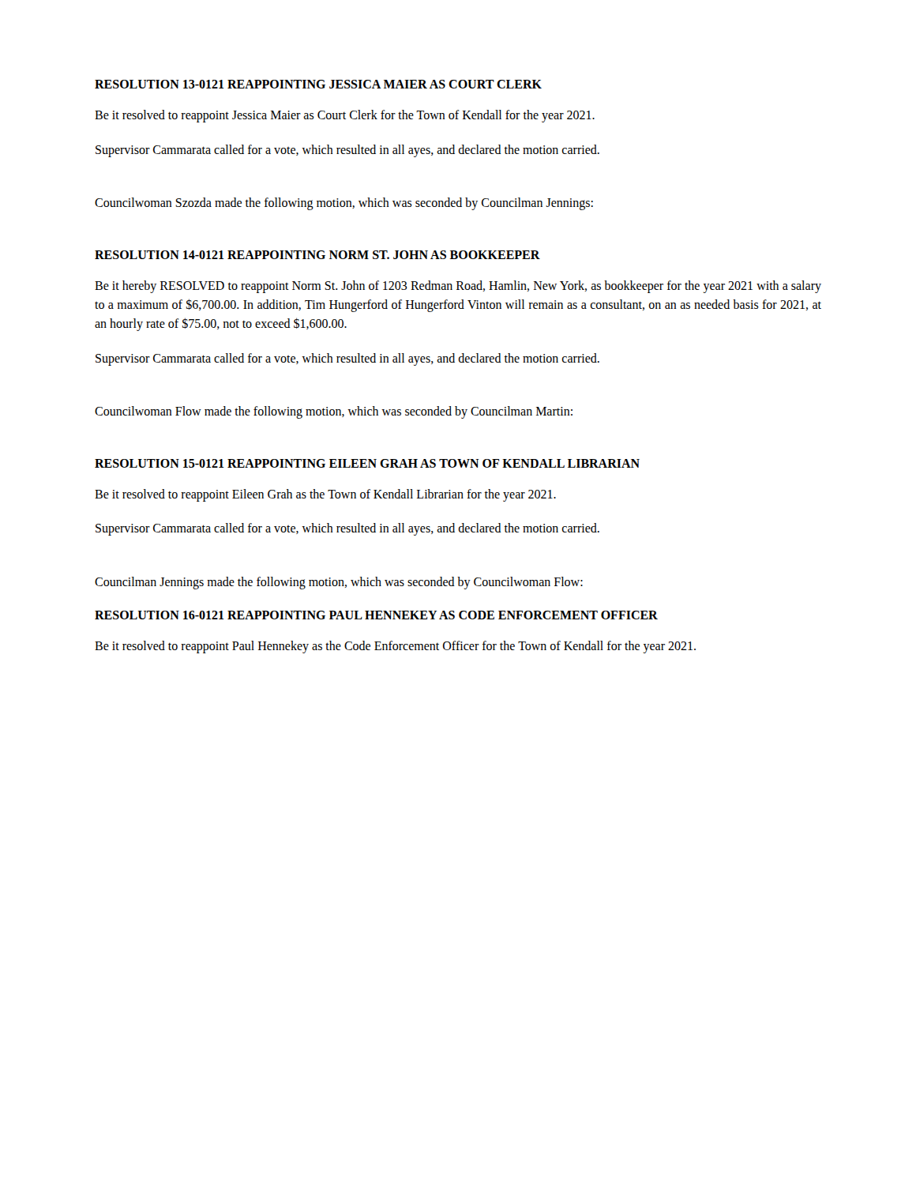RESOLUTION 13-0121 REAPPOINTING JESSICA MAIER AS COURT CLERK
Be it resolved to reappoint Jessica Maier as Court Clerk for the Town of Kendall for the year 2021.
Supervisor Cammarata called for a vote, which resulted in all ayes, and declared the motion carried.
Councilwoman Szozda made the following motion, which was seconded by Councilman Jennings:
RESOLUTION 14-0121 REAPPOINTING NORM ST. JOHN AS BOOKKEEPER
Be it hereby RESOLVED to reappoint Norm St. John of 1203 Redman Road, Hamlin, New York, as bookkeeper for the year 2021 with a salary to a maximum of $6,700.00. In addition, Tim Hungerford of Hungerford Vinton will remain as a consultant, on an as needed basis for 2021, at an hourly rate of $75.00, not to exceed $1,600.00.
Supervisor Cammarata called for a vote, which resulted in all ayes, and declared the motion carried.
Councilwoman Flow made the following motion, which was seconded by Councilman Martin:
RESOLUTION 15-0121 REAPPOINTING EILEEN GRAH AS TOWN OF KENDALL LIBRARIAN
Be it resolved to reappoint Eileen Grah as the Town of Kendall Librarian for the year 2021.
Supervisor Cammarata called for a vote, which resulted in all ayes, and declared the motion carried.
Councilman Jennings made the following motion, which was seconded by Councilwoman Flow:
RESOLUTION 16-0121 REAPPOINTING PAUL HENNEKEY AS CODE ENFORCEMENT OFFICER
Be it resolved to reappoint Paul Hennekey as the Code Enforcement Officer for the Town of Kendall for the year 2021.